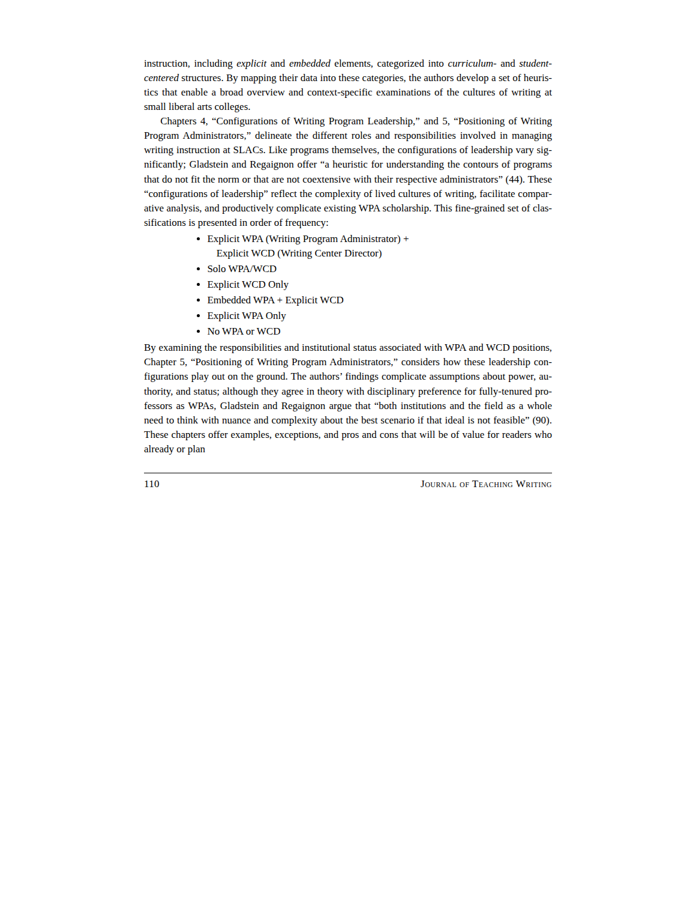instruction, including explicit and embedded elements, categorized into curriculum- and student-centered structures. By mapping their data into these categories, the authors develop a set of heuristics that enable a broad overview and context-specific examinations of the cultures of writing at small liberal arts colleges.
Chapters 4, “Configurations of Writing Program Leadership,” and 5, “Positioning of Writing Program Administrators,” delineate the different roles and responsibilities involved in managing writing instruction at SLACs. Like programs themselves, the configurations of leadership vary significantly; Gladstein and Regaignon offer “a heuristic for understanding the contours of programs that do not fit the norm or that are not coextensive with their respective administrators” (44). These “configurations of leadership” reflect the complexity of lived cultures of writing, facilitate comparative analysis, and productively complicate existing WPA scholarship. This fine-grained set of classifications is presented in order of frequency:
Explicit WPA (Writing Program Administrator) +Explicit WCD (Writing Center Director)
Solo WPA/WCD
Explicit WCD Only
Embedded WPA + Explicit WCD
Explicit WPA Only
No WPA or WCD
By examining the responsibilities and institutional status associated with WPA and WCD positions, Chapter 5, “Positioning of Writing Program Administrators,” considers how these leadership configurations play out on the ground. The authors’ findings complicate assumptions about power, authority, and status; although they agree in theory with disciplinary preference for fully-tenured professors as WPAs, Gladstein and Regaignon argue that “both institutions and the field as a whole need to think with nuance and complexity about the best scenario if that ideal is not feasible” (90). These chapters offer examples, exceptions, and pros and cons that will be of value for readers who already or plan
110 Journal of Teaching Writing